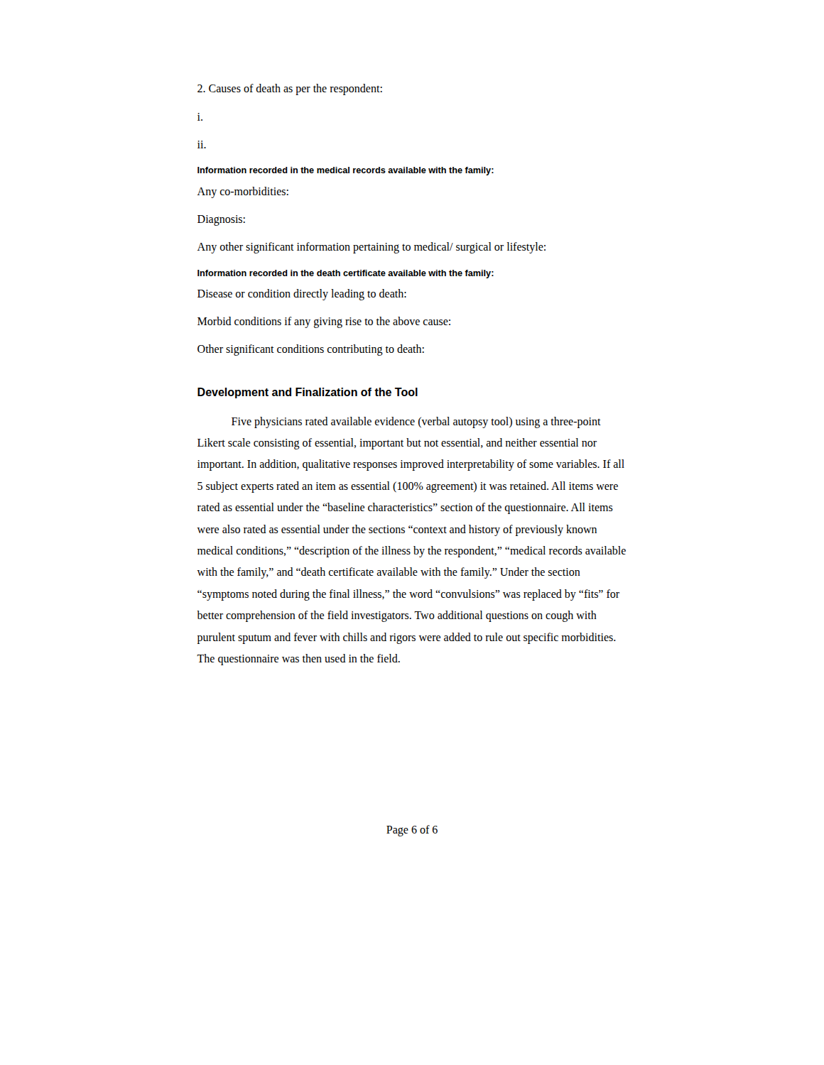2. Causes of death as per the respondent:
i.
ii.
Information recorded in the medical records available with the family:
Any co-morbidities:
Diagnosis:
Any other significant information pertaining to medical/ surgical or lifestyle:
Information recorded in the death certificate available with the family:
Disease or condition directly leading to death:
Morbid conditions if any giving rise to the above cause:
Other significant conditions contributing to death:
Development and Finalization of the Tool
Five physicians rated available evidence (verbal autopsy tool) using a three-point Likert scale consisting of essential, important but not essential, and neither essential nor important. In addition, qualitative responses improved interpretability of some variables. If all 5 subject experts rated an item as essential (100% agreement) it was retained. All items were rated as essential under the “baseline characteristics” section of the questionnaire. All items were also rated as essential under the sections “context and history of previously known medical conditions,” “description of the illness by the respondent,” “medical records available with the family,” and “death certificate available with the family.” Under the section “symptoms noted during the final illness,” the word “convulsions” was replaced by “fits” for better comprehension of the field investigators. Two additional questions on cough with purulent sputum and fever with chills and rigors were added to rule out specific morbidities. The questionnaire was then used in the field.
Page 6 of 6